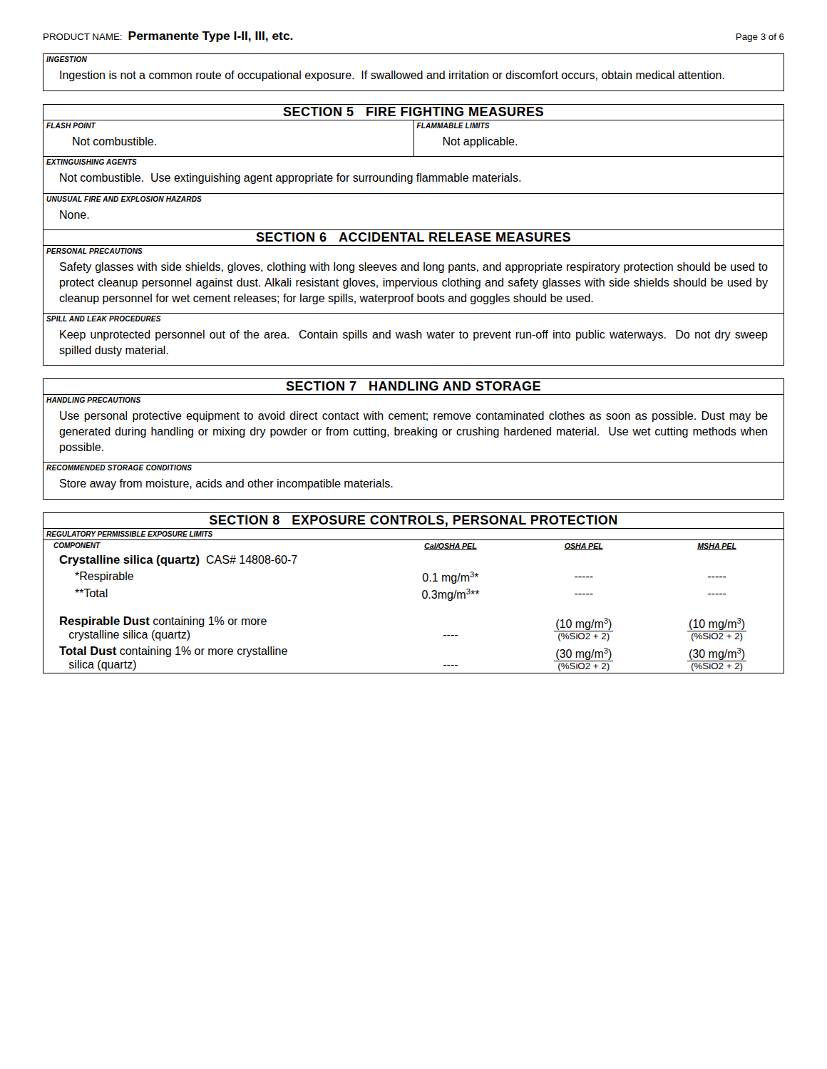PRODUCT NAME: Permanente Type I-II, III, etc.
Page 3 of 6
| INGESTION Ingestion is not a common route of occupational exposure. If swallowed and irritation or discomfort occurs, obtain medical attention. |
| SECTION 5 FIRE FIGHTING MEASURES |
| FLASH POINT Not combustible. | FLAMMABLE LIMITS Not applicable. |
| EXTINGUISHING AGENTS Not combustible. Use extinguishing agent appropriate for surrounding flammable materials. |
| UNUSUAL FIRE AND EXPLOSION HAZARDS None. |
| SECTION 6 ACCIDENTAL RELEASE MEASURES |
| PERSONAL PRECAUTIONS Safety glasses with side shields, gloves, clothing with long sleeves and long pants, and appropriate respiratory protection should be used to protect cleanup personnel against dust. Alkali resistant gloves, impervious clothing and safety glasses with side shields should be used by cleanup personnel for wet cement releases; for large spills, waterproof boots and goggles should be used. |
| SPILL AND LEAK PROCEDURES Keep unprotected personnel out of the area. Contain spills and wash water to prevent run-off into public waterways. Do not dry sweep spilled dusty material. |
| SECTION 7 HANDLING AND STORAGE |
| HANDLING PRECAUTIONS Use personal protective equipment to avoid direct contact with cement; remove contaminated clothes as soon as possible. Dust may be generated during handling or mixing dry powder or from cutting, breaking or crushing hardened material. Use wet cutting methods when possible. |
| RECOMMENDED STORAGE CONDITIONS Store away from moisture, acids and other incompatible materials. |
| SECTION 8 EXPOSURE CONTROLS, PERSONAL PROTECTION |
| REGULATORY PERMISSIBLE EXPOSURE LIMITS / COMPONENT / Cal/OSHA PEL / OSHA PEL / MSHA PEL / / Crystalline silica (quartz) CAS# 14808-60-7 / / / / / *Respirable / 0.1 mg/m 3 * / ----- / ----- / / **Total / 0.3mg/m 3 ** / ----- / ----- / / Respirable Dust containing 1% or more crystalline silica (quartz) / ---- / (10 mg/m 3 ) (%SiO2 + 2) / (10 mg/m 3 ) (%SiO2 + 2) / / Total Dust containing 1% or more crystalline silica (quartz) / ---- / (30 mg/m 3 ) (%SiO2 + 2) / (30 mg/m 3 ) (%SiO2 + 2) / |